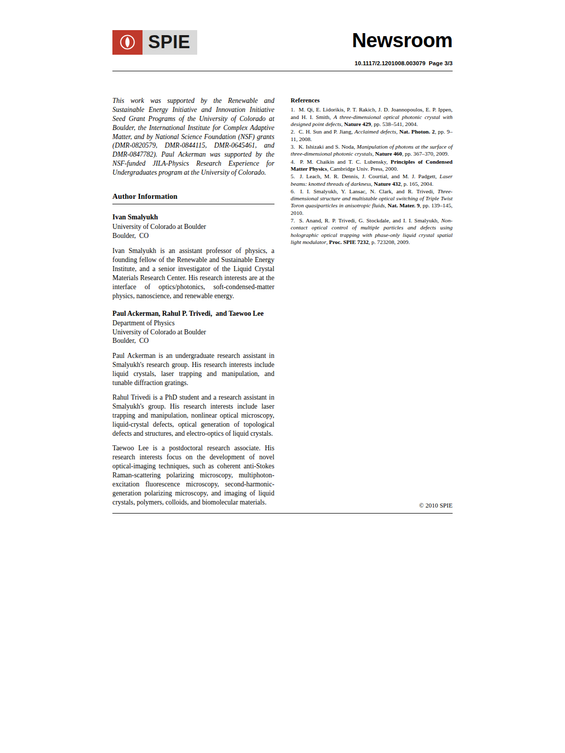SPIE
Newsroom
10.1117/2.1201008.003079 Page 3/3
This work was supported by the Renewable and Sustainable Energy Initiative and Innovation Initiative Seed Grant Programs of the University of Colorado at Boulder, the International Institute for Complex Adaptive Matter, and by National Science Foundation (NSF) grants (DMR-0820579, DMR-0844115, DMR-0645461, and DMR-0847782). Paul Ackerman was supported by the NSF-funded JILA-Physics Research Experience for Undergraduates program at the University of Colorado.
Author Information
Ivan Smalyukh
University of Colorado at Boulder
Boulder, CO
Ivan Smalyukh is an assistant professor of physics, a founding fellow of the Renewable and Sustainable Energy Institute, and a senior investigator of the Liquid Crystal Materials Research Center. His research interests are at the interface of optics/photonics, soft-condensed-matter physics, nanoscience, and renewable energy.
Paul Ackerman, Rahul P. Trivedi, and Taewoo Lee
Department of Physics
University of Colorado at Boulder
Boulder, CO
Paul Ackerman is an undergraduate research assistant in Smalyukh's research group. His research interests include liquid crystals, laser trapping and manipulation, and tunable diffraction gratings.
Rahul Trivedi is a PhD student and a research assistant in Smalyukh's group. His research interests include laser trapping and manipulation, nonlinear optical microscopy, liquid-crystal defects, optical generation of topological defects and structures, and electro-optics of liquid crystals.
Taewoo Lee is a postdoctoral research associate. His research interests focus on the development of novel optical-imaging techniques, such as coherent anti-Stokes Raman-scattering polarizing microscopy, multiphoton-excitation fluorescence microscopy, second-harmonic-generation polarizing microscopy, and imaging of liquid crystals, polymers, colloids, and biomolecular materials.
References
1. M. Qi, E. Lidorikis, P. T. Rakich, J. D. Joannopoulos, E. P. Ippen, and H. I. Smith, A three-dimensional optical photonic crystal with designed point defects, Nature 429, pp. 538–541, 2004.
2. C. H. Sun and P. Jiang, Acclaimed defects, Nat. Photon. 2, pp. 9–11, 2008.
3. K. Ishizaki and S. Noda, Manipulation of photons at the surface of three-dimensional photonic crystals, Nature 460, pp. 367–370, 2009.
4. P. M. Chaikin and T. C. Lubensky, Principles of Condensed Matter Physics, Cambridge Univ. Press, 2000.
5. J. Leach, M. R. Dennis, J. Courtial, and M. J. Padgett, Laser beams: knotted threads of darkness, Nature 432, p. 165, 2004.
6. I. I. Smalyukh, Y. Lansac, N. Clark, and R. Trivedi, Three-dimensional structure and multistable optical switching of Triple Twist Toron quasiparticles in anisotropic fluids, Nat. Mater. 9, pp. 139–145, 2010.
7. S. Anand, R. P. Trivedi, G. Stockdale, and I. I. Smalyukh, Non-contact optical control of multiple particles and defects using holographic optical trapping with phase-only liquid crystal spatial light modulator, Proc. SPIE 7232, p. 723208, 2009.
© 2010 SPIE